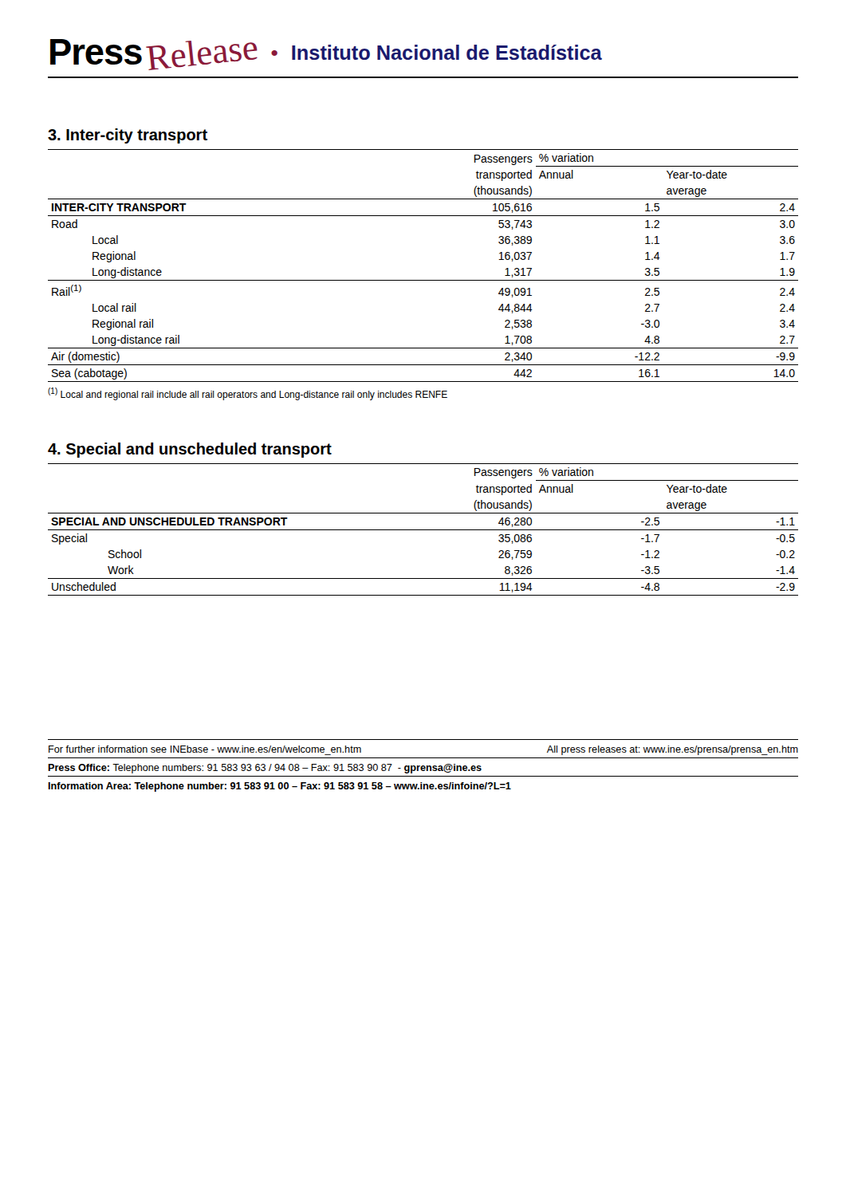Press Release • Instituto Nacional de Estadística
3. Inter-city transport
| | Passengers | % variation |
| | transported | Annual | Year-to-date |
| | (thousands) | | average |
| INTER-CITY TRANSPORT | 105,616 | 1.5 | 2.4 |
| Road | 53,743 | 1.2 | 3.0 |
| Local | 36,389 | 1.1 | 3.6 |
| Regional | 16,037 | 1.4 | 1.7 |
| Long-distance | 1,317 | 3.5 | 1.9 |
| Rail (1) | 49,091 | 2.5 | 2.4 |
| Local rail | 44,844 | 2.7 | 2.4 |
| Regional rail | 2,538 | -3.0 | 3.4 |
| Long-distance rail | 1,708 | 4.8 | 2.7 |
| Air (domestic) | 2,340 | -12.2 | -9.9 |
| Sea (cabotage) | 442 | 16.1 | 14.0 |
(1) Local and regional rail include all rail operators and Long-distance rail only includes RENFE
4. Special and unscheduled transport
| | Passengers | % variation |
| | transported | Annual | Year-to-date |
| | (thousands) | | average |
| SPECIAL AND UNSCHEDULED TRANSPORT | 46,280 | -2.5 | -1.1 |
| Special | 35,086 | -1.7 | -0.5 |
| School | 26,759 | -1.2 | -0.2 |
| Work | 8,326 | -3.5 | -1.4 |
| Unscheduled | 11,194 | -4.8 | -2.9 |
For further information see INEbase - www.ine.es/en/welcome_en.htm All press releases at: www.ine.es/prensa/prensa_en.htm
Press Office: Telephone numbers: 91 583 93 63 / 94 08 – Fax: 91 583 90 87 - gprensa@ine.es
Information Area: Telephone number: 91 583 91 00 – Fax: 91 583 91 58 – www.ine.es/infoine/?L=1